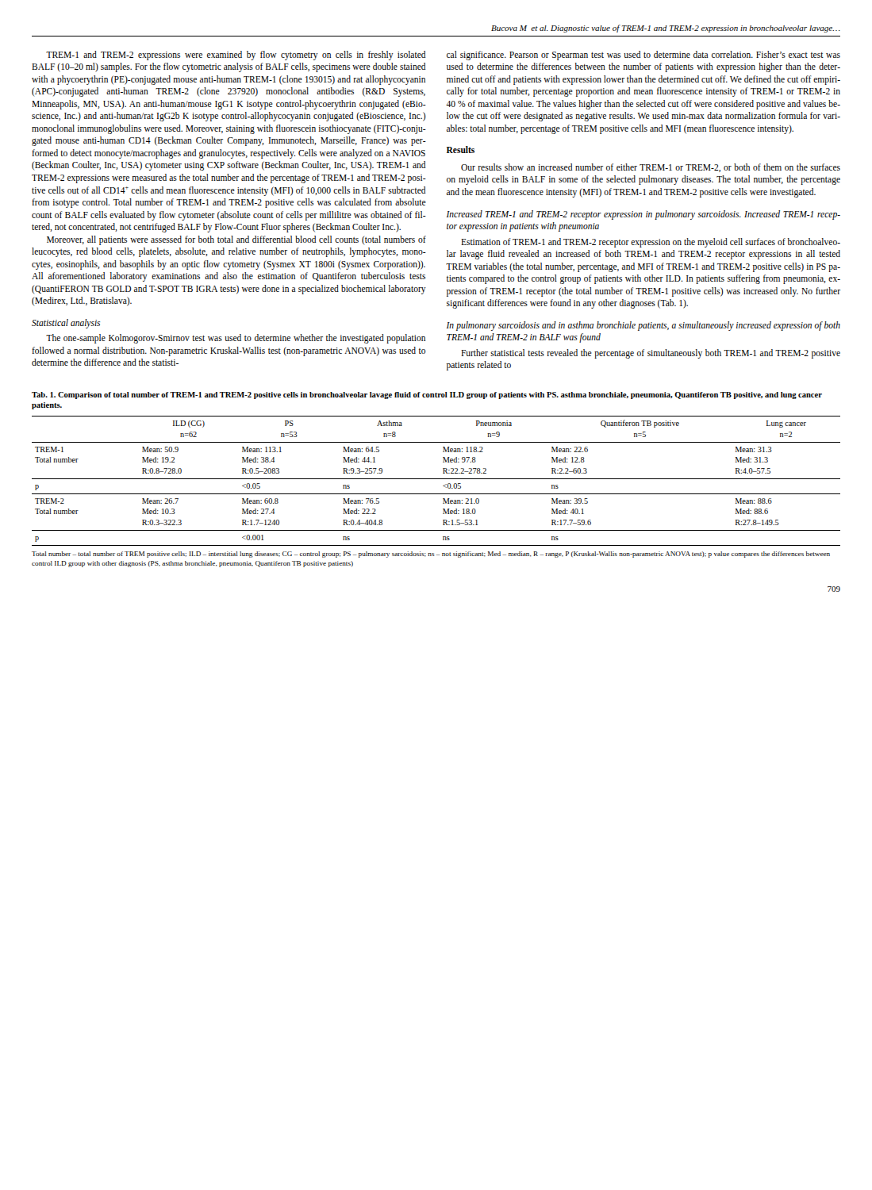Bucova M et al. Diagnostic value of TREM-1 and TREM-2 expression in bronchoalveolar lavage…
TREM-1 and TREM-2 expressions were examined by flow cytometry on cells in freshly isolated BALF (10–20 ml) samples. For the flow cytometric analysis of BALF cells, specimens were double stained with a phycoerythrin (PE)-conjugated mouse anti-human TREM-1 (clone 193015) and rat allophycocyanin (APC)-conjugated anti-human TREM-2 (clone 237920) monoclonal antibodies (R&D Systems, Minneapolis, MN, USA). An anti-human/mouse IgG1 K isotype control-phycoerythrin conjugated (eBioscience, Inc.) and anti-human/rat IgG2b K isotype control-allophycocyanin conjugated (eBioscience, Inc.) monoclonal immunoglobulins were used. Moreover, staining with fluorescein isothiocyanate (FITC)-conjugated mouse anti-human CD14 (Beckman Coulter Company, Immunotech, Marseille, France) was performed to detect monocyte/macrophages and granulocytes, respectively. Cells were analyzed on a NAVIOS (Beckman Coulter, Inc, USA) cytometer using CXP software (Beckman Coulter, Inc, USA). TREM-1 and TREM-2 expressions were measured as the total number and the percentage of TREM-1 and TREM-2 positive cells out of all CD14+ cells and mean fluorescence intensity (MFI) of 10,000 cells in BALF subtracted from isotype control. Total number of TREM-1 and TREM-2 positive cells was calculated from absolute count of BALF cells evaluated by flow cytometer (absolute count of cells per millilitre was obtained of filtered, not concentrated, not centrifuged BALF by Flow-Count Fluor spheres (Beckman Coulter Inc.).
Moreover, all patients were assessed for both total and differential blood cell counts (total numbers of leucocytes, red blood cells, platelets, absolute, and relative number of neutrophils, lymphocytes, monocytes, eosinophils, and basophils by an optic flow cytometry (Sysmex XT 1800i (Sysmex Corporation)). All aforementioned laboratory examinations and also the estimation of Quantiferon tuberculosis tests (QuantiFERON TB GOLD and T-SPOT TB IGRA tests) were done in a specialized biochemical laboratory (Medirex, Ltd., Bratislava).
Statistical analysis
The one-sample Kolmogorov-Smirnov test was used to determine whether the investigated population followed a normal distribution. Non-parametric Kruskal-Wallis test (non-parametric ANOVA) was used to determine the difference and the statisti-
cal significance. Pearson or Spearman test was used to determine data correlation. Fisher’s exact test was used to determine the differences between the number of patients with expression higher than the determined cut off and patients with expression lower than the determined cut off. We defined the cut off empirically for total number, percentage proportion and mean fluorescence intensity of TREM-1 or TREM-2 in 40 % of maximal value. The values higher than the selected cut off were considered positive and values below the cut off were designated as negative results. We used min-max data normalization formula for variables: total number, percentage of TREM positive cells and MFI (mean fluorescence intensity).
Results
Our results show an increased number of either TREM-1 or TREM-2, or both of them on the surfaces on myeloid cells in BALF in some of the selected pulmonary diseases. The total number, the percentage and the mean fluorescence intensity (MFI) of TREM-1 and TREM-2 positive cells were investigated.
Increased TREM-1 and TREM-2 receptor expression in pulmonary sarcoidosis. Increased TREM-1 receptor expression in patients with pneumonia
Estimation of TREM-1 and TREM-2 receptor expression on the myeloid cell surfaces of bronchoalveolar lavage fluid revealed an increased of both TREM-1 and TREM-2 receptor expressions in all tested TREM variables (the total number, percentage, and MFI of TREM-1 and TREM-2 positive cells) in PS patients compared to the control group of patients with other ILD. In patients suffering from pneumonia, expression of TREM-1 receptor (the total number of TREM-1 positive cells) was increased only. No further significant differences were found in any other diagnoses (Tab. 1).
In pulmonary sarcoidosis and in asthma bronchiale patients, a simultaneously increased expression of both TREM-1 and TREM-2 in BALF was found
Further statistical tests revealed the percentage of simultaneously both TREM-1 and TREM-2 positive patients related to
Tab. 1. Comparison of total number of TREM-1 and TREM-2 positive cells in bronchoalveolar lavage fluid of control ILD group of patients with PS. asthma bronchiale, pneumonia, Quantiferon TB positive, and lung cancer patients.
| | ILD (CG) n=62 | PS n=53 | Asthma n=8 | Pneumonia n=9 | Quantiferon TB positive n=5 | Lung cancer n=2 |
| --- | --- | --- | --- | --- | --- | --- |
| TREM-1 Total number | Mean: 50.9 Med: 19.2 R:0.8–728.0 | Mean: 113.1 Med: 38.4 R:0.5–2083 | Mean: 64.5 Med: 44.1 R:9.3–257.9 | Mean: 118.2 Med: 97.8 R:22.2–278.2 | Mean: 22.6 Med: 12.8 R:2.2–60.3 | Mean: 31.3 Med: 31.3 R:4.0–57.5 |
| p | | <0.05 | ns | <0.05 | ns | |
| TREM-2 Total number | Mean: 26.7 Med: 10.3 R:0.3–322.3 | Mean: 60.8 Med: 27.4 R:1.7–1240 | Mean: 76.5 Med: 22.2 R:0.4–404.8 | Mean: 21.0 Med: 18.0 R:1.5–53.1 | Mean: 39.5 Med: 40.1 R:17.7–59.6 | Mean: 88.6 Med: 88.6 R:27.8–149.5 |
| p | | <0.001 | ns | ns | ns | |
Total number – total number of TREM positive cells; ILD – interstitial lung diseases; CG – control group; PS – pulmonary sarcoidosis; ns – not significant; Med – median, R – range, P (Kruskal-Wallis non-parametric ANOVA test); p value compares the differences between control ILD group with other diagnosis (PS, asthma bronchiale, pneumonia, Quantiferon TB positive patients)
709